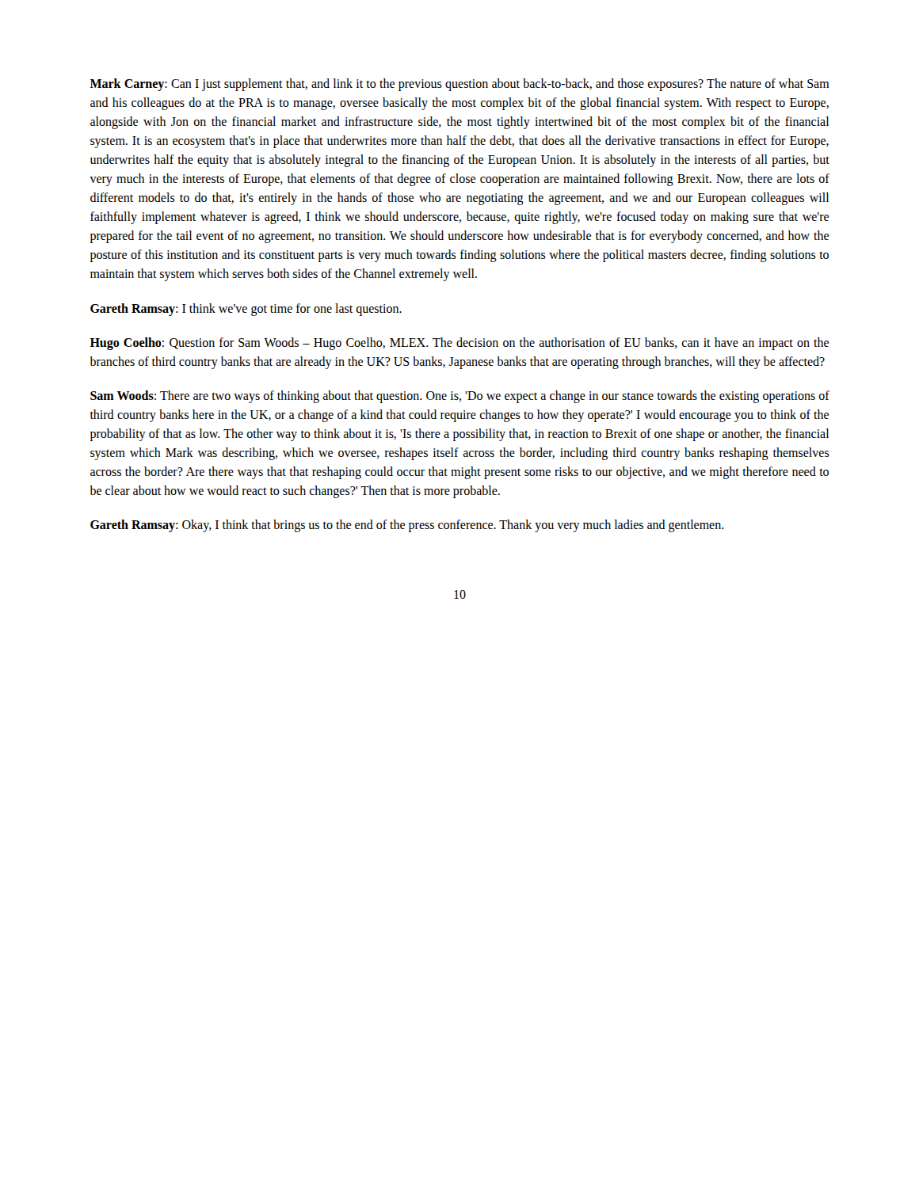Mark Carney: Can I just supplement that, and link it to the previous question about back-to-back, and those exposures? The nature of what Sam and his colleagues do at the PRA is to manage, oversee basically the most complex bit of the global financial system. With respect to Europe, alongside with Jon on the financial market and infrastructure side, the most tightly intertwined bit of the most complex bit of the financial system. It is an ecosystem that's in place that underwrites more than half the debt, that does all the derivative transactions in effect for Europe, underwrites half the equity that is absolutely integral to the financing of the European Union. It is absolutely in the interests of all parties, but very much in the interests of Europe, that elements of that degree of close cooperation are maintained following Brexit. Now, there are lots of different models to do that, it's entirely in the hands of those who are negotiating the agreement, and we and our European colleagues will faithfully implement whatever is agreed, I think we should underscore, because, quite rightly, we're focused today on making sure that we're prepared for the tail event of no agreement, no transition. We should underscore how undesirable that is for everybody concerned, and how the posture of this institution and its constituent parts is very much towards finding solutions where the political masters decree, finding solutions to maintain that system which serves both sides of the Channel extremely well.
Gareth Ramsay: I think we've got time for one last question.
Hugo Coelho: Question for Sam Woods – Hugo Coelho, MLEX. The decision on the authorisation of EU banks, can it have an impact on the branches of third country banks that are already in the UK? US banks, Japanese banks that are operating through branches, will they be affected?
Sam Woods: There are two ways of thinking about that question. One is, 'Do we expect a change in our stance towards the existing operations of third country banks here in the UK, or a change of a kind that could require changes to how they operate?' I would encourage you to think of the probability of that as low. The other way to think about it is, 'Is there a possibility that, in reaction to Brexit of one shape or another, the financial system which Mark was describing, which we oversee, reshapes itself across the border, including third country banks reshaping themselves across the border? Are there ways that that reshaping could occur that might present some risks to our objective, and we might therefore need to be clear about how we would react to such changes?' Then that is more probable.
Gareth Ramsay: Okay, I think that brings us to the end of the press conference. Thank you very much ladies and gentlemen.
10